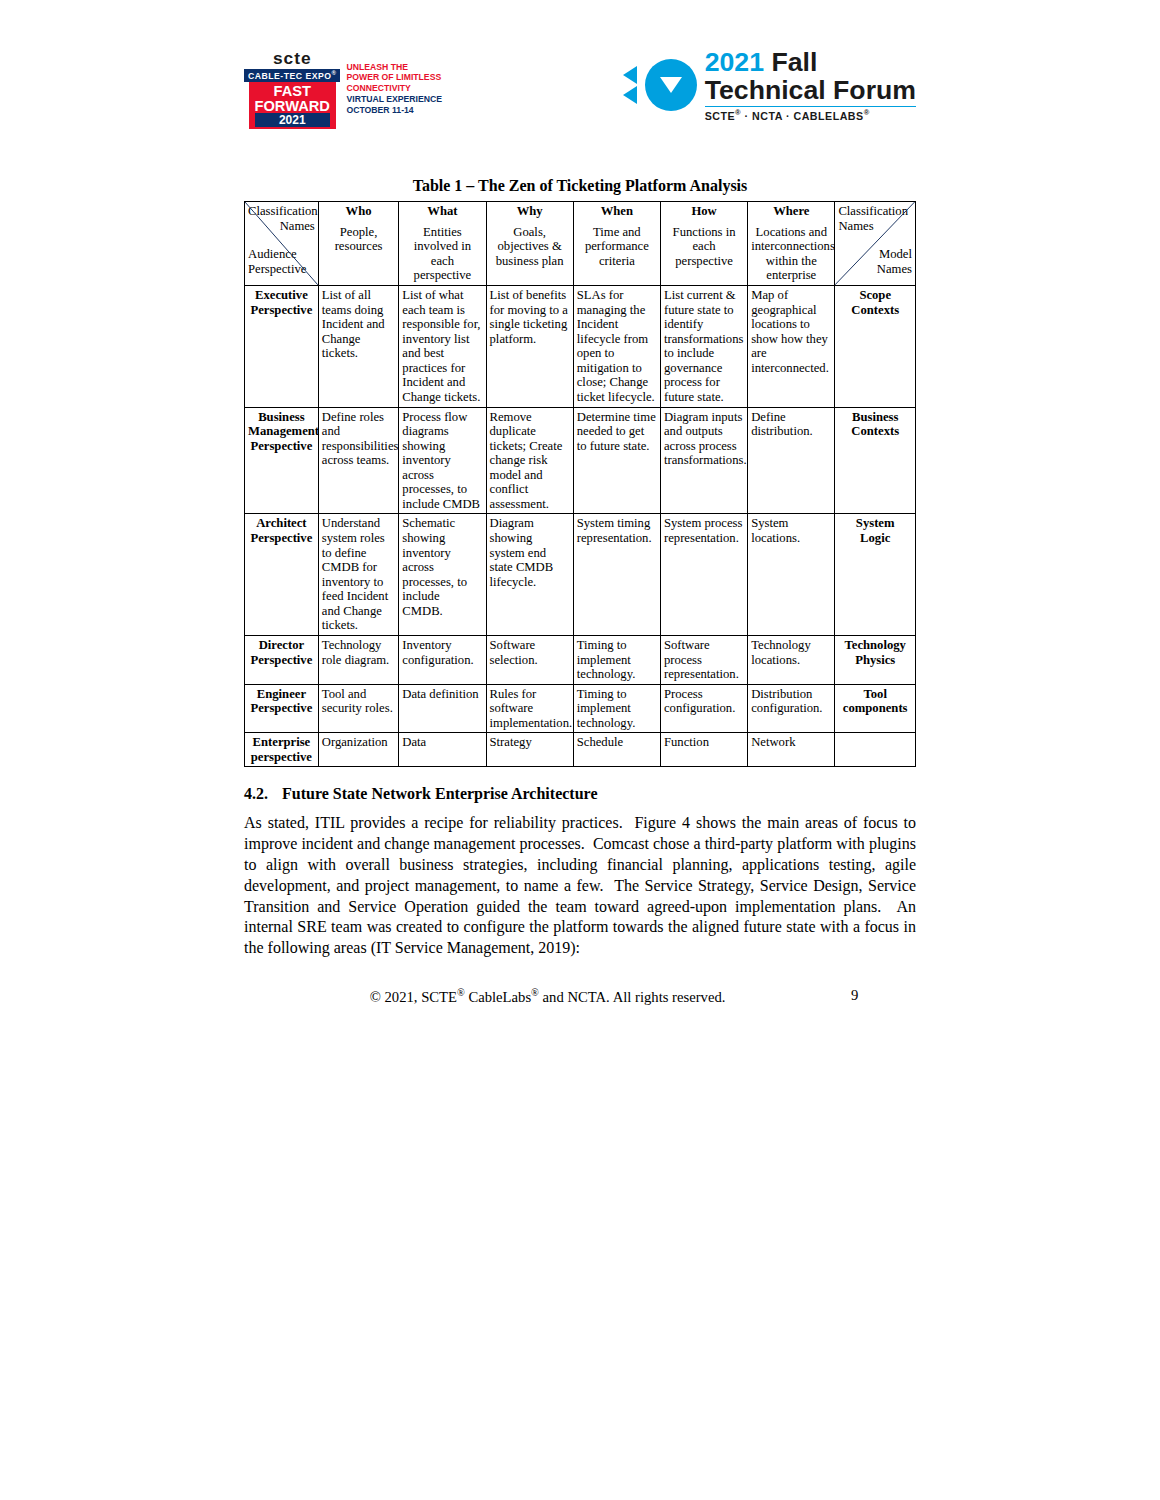scte
CABLE-TEC EXPO®
FAST
FORWARD2021
UNLEASH THE
POWER OF LIMITLESS
CONNECTIVITY
VIRTUAL EXPERIENCE
OCTOBER 11-14
2021 Fall Technical Forum
SCTE® · NCTA · CABLELABS®
Table 1 – The Zen of Ticketing Platform Analysis
| Classification Names Audience Perspective | Who People, resources | What Entities involved in each perspective | Why Goals, objectives & business plan | When Time and performance criteria | How Functions in each perspective | Where Locations and interconnections within the enterprise | Classification Names Model Names |
| Executive Perspective | List of all teams doing Incident and Change tickets. | List of what each team is responsible for, inventory list and best practices for Incident and Change tickets. | List of benefits for moving to a single ticketing platform. | SLAs for managing the Incident lifecycle from open to mitigation to close; Change ticket lifecycle. | List current & future state to identify transformations to include governance process for future state. | Map of geographical locations to show how they are interconnected. | Scope Contexts |
| Business Management Perspective | Define roles and responsibilities across teams. | Process flow diagrams showing inventory across processes, to include CMDB | Remove duplicate tickets; Create change risk model and conflict assessment. | Determine time needed to get to future state. | Diagram inputs and outputs across process transformations. | Define distribution. | Business Contexts |
| Architect Perspective | Understand system roles to define CMDB for inventory to feed Incident and Change tickets. | Schematic showing inventory across processes, to include CMDB. | Diagram showing system end state CMDB lifecycle. | System timing representation. | System process representation. | System locations. | System Logic |
| Director Perspective | Technology role diagram. | Inventory configuration. | Software selection. | Timing to implement technology. | Software process representation. | Technology locations. | Technology Physics |
| Engineer Perspective | Tool and security roles. | Data definition | Rules for software implementation. | Timing to implement technology. | Process configuration. | Distribution configuration. | Tool components |
| Enterprise perspective | Organization | Data | Strategy | Schedule | Function | Network | |
4.2. Future State Network Enterprise Architecture
As stated, ITIL provides a recipe for reliability practices. Figure 4 shows the main areas of focus to improve incident and change management processes. Comcast chose a third-party platform with plugins to align with overall business strategies, including financial planning, applications testing, agile development, and project management, to name a few. The Service Strategy, Service Design, Service Transition and Service Operation guided the team toward agreed-upon implementation plans. An internal SRE team was created to configure the platform towards the aligned future state with a focus in the following areas (IT Service Management, 2019):
© 2021, SCTE® CableLabs® and NCTA. All rights reserved. 9